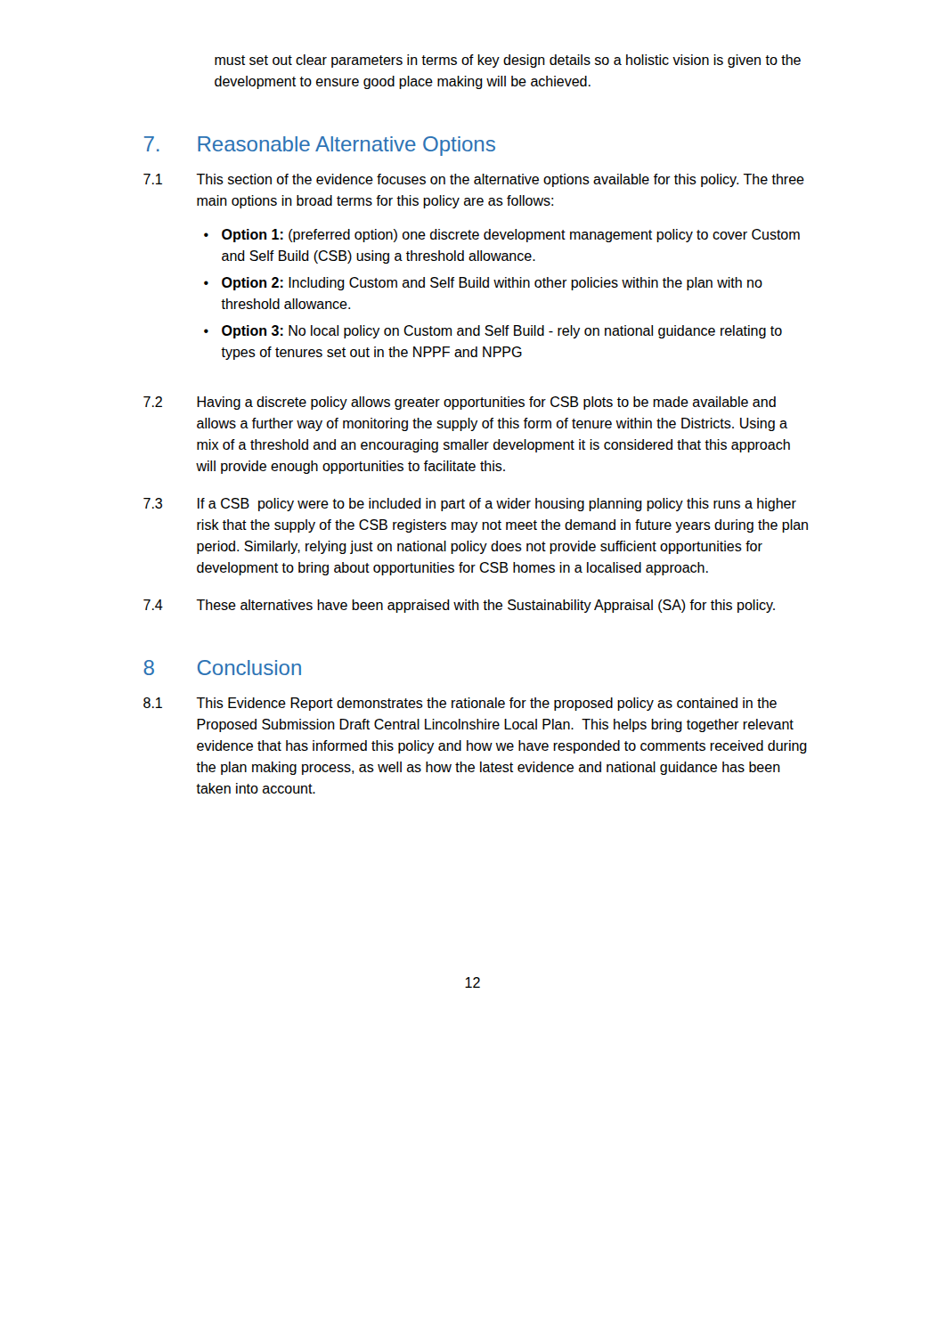must set out clear parameters in terms of key design details so a holistic vision is given to the development to ensure good place making will be achieved.
7.
Reasonable Alternative Options
7.1
This section of the evidence focuses on the alternative options available for this policy. The three main options in broad terms for this policy are as follows:
Option 1: (preferred option) one discrete development management policy to cover Custom and Self Build (CSB) using a threshold allowance.
Option 2: Including Custom and Self Build within other policies within the plan with no threshold allowance.
Option 3: No local policy on Custom and Self Build - rely on national guidance relating to types of tenures set out in the NPPF and NPPG
7.2
Having a discrete policy allows greater opportunities for CSB plots to be made available and allows a further way of monitoring the supply of this form of tenure within the Districts. Using a mix of a threshold and an encouraging smaller development it is considered that this approach will provide enough opportunities to facilitate this.
7.3
If a CSB policy were to be included in part of a wider housing planning policy this runs a higher risk that the supply of the CSB registers may not meet the demand in future years during the plan period. Similarly, relying just on national policy does not provide sufficient opportunities for development to bring about opportunities for CSB homes in a localised approach.
7.4
These alternatives have been appraised with the Sustainability Appraisal (SA) for this policy.
8
Conclusion
8.1
This Evidence Report demonstrates the rationale for the proposed policy as contained in the Proposed Submission Draft Central Lincolnshire Local Plan. This helps bring together relevant evidence that has informed this policy and how we have responded to comments received during the plan making process, as well as how the latest evidence and national guidance has been taken into account.
12